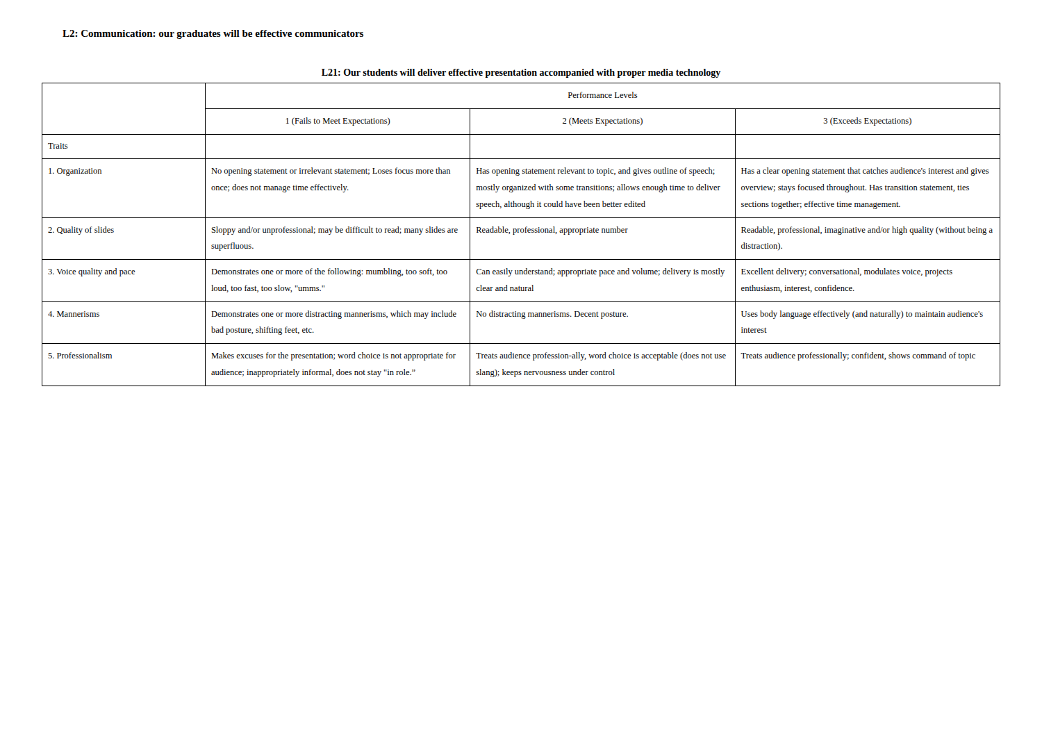L2: Communication: our graduates will be effective communicators
L21: Our students will deliver effective presentation accompanied with proper media technology
| | Performance Levels |
| 1 (Fails to Meet Expectations) | 2 (Meets Expectations) | 3 (Exceeds Expectations) |
| Traits | | | |
| 1. Organization | No opening statement or irrelevant statement; Loses focus more than once; does not manage time effectively. | Has opening statement relevant to topic, and gives outline of speech; mostly organized with some transitions; allows enough time to deliver speech, although it could have been better edited | Has a clear opening statement that catches audience's interest and gives overview; stays focused throughout. Has transition statement, ties sections together; effective time management. |
| 2. Quality of slides | Sloppy and/or unprofessional; may be difficult to read; many slides are superfluous. | Readable, professional, appropriate number | Readable, professional, imaginative and/or high quality (without being a distraction). |
| 3. Voice quality and pace | Demonstrates one or more of the following: mumbling, too soft, too loud, too fast, too slow, "umms." | Can easily understand; appropriate pace and volume; delivery is mostly clear and natural | Excellent delivery; conversational, modulates voice, projects enthusiasm, interest, confidence. |
| 4. Mannerisms | Demonstrates one or more distracting mannerisms, which may include bad posture, shifting feet, etc. | No distracting mannerisms. Decent posture. | Uses body language effectively (and naturally) to maintain audience's interest |
| 5. Professionalism | Makes excuses for the presentation; word choice is not appropriate for audience; inappropriately informal, does not stay "in role.” | Treats audience profession-ally, word choice is acceptable (does not use slang); keeps nervousness under control | Treats audience professionally; confident, shows command of topic |